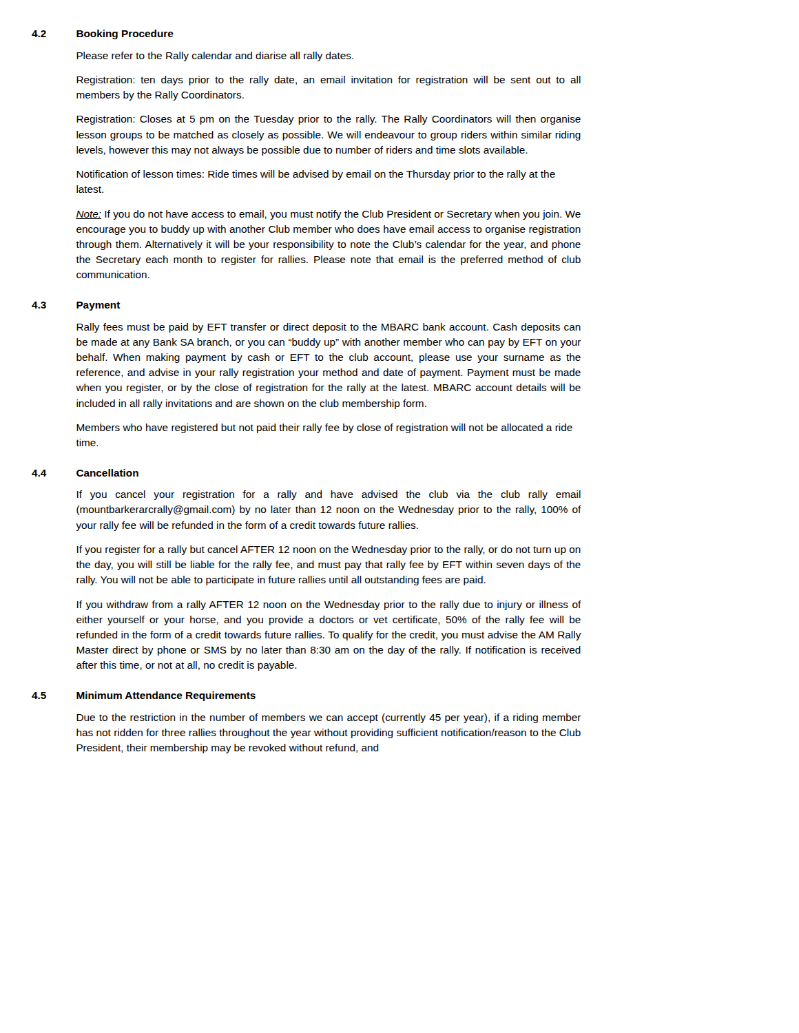4.2 Booking Procedure
Please refer to the Rally calendar and diarise all rally dates.
Registration: ten days prior to the rally date, an email invitation for registration will be sent out to all members by the Rally Coordinators.
Registration: Closes at 5 pm on the Tuesday prior to the rally. The Rally Coordinators will then organise lesson groups to be matched as closely as possible. We will endeavour to group riders within similar riding levels, however this may not always be possible due to number of riders and time slots available.
Notification of lesson times: Ride times will be advised by email on the Thursday prior to the rally at the latest.
Note: If you do not have access to email, you must notify the Club President or Secretary when you join. We encourage you to buddy up with another Club member who does have email access to organise registration through them. Alternatively it will be your responsibility to note the Club’s calendar for the year, and phone the Secretary each month to register for rallies. Please note that email is the preferred method of club communication.
4.3 Payment
Rally fees must be paid by EFT transfer or direct deposit to the MBARC bank account. Cash deposits can be made at any Bank SA branch, or you can “buddy up” with another member who can pay by EFT on your behalf. When making payment by cash or EFT to the club account, please use your surname as the reference, and advise in your rally registration your method and date of payment. Payment must be made when you register, or by the close of registration for the rally at the latest. MBARC account details will be included in all rally invitations and are shown on the club membership form.
Members who have registered but not paid their rally fee by close of registration will not be allocated a ride time.
4.4 Cancellation
If you cancel your registration for a rally and have advised the club via the club rally email (mountbarkerarcrally@gmail.com) by no later than 12 noon on the Wednesday prior to the rally, 100% of your rally fee will be refunded in the form of a credit towards future rallies.
If you register for a rally but cancel AFTER 12 noon on the Wednesday prior to the rally, or do not turn up on the day, you will still be liable for the rally fee, and must pay that rally fee by EFT within seven days of the rally. You will not be able to participate in future rallies until all outstanding fees are paid.
If you withdraw from a rally AFTER 12 noon on the Wednesday prior to the rally due to injury or illness of either yourself or your horse, and you provide a doctors or vet certificate, 50% of the rally fee will be refunded in the form of a credit towards future rallies. To qualify for the credit, you must advise the AM Rally Master direct by phone or SMS by no later than 8:30 am on the day of the rally. If notification is received after this time, or not at all, no credit is payable.
4.5 Minimum Attendance Requirements
Due to the restriction in the number of members we can accept (currently 45 per year), if a riding member has not ridden for three rallies throughout the year without providing sufficient notification/reason to the Club President, their membership may be revoked without refund, and